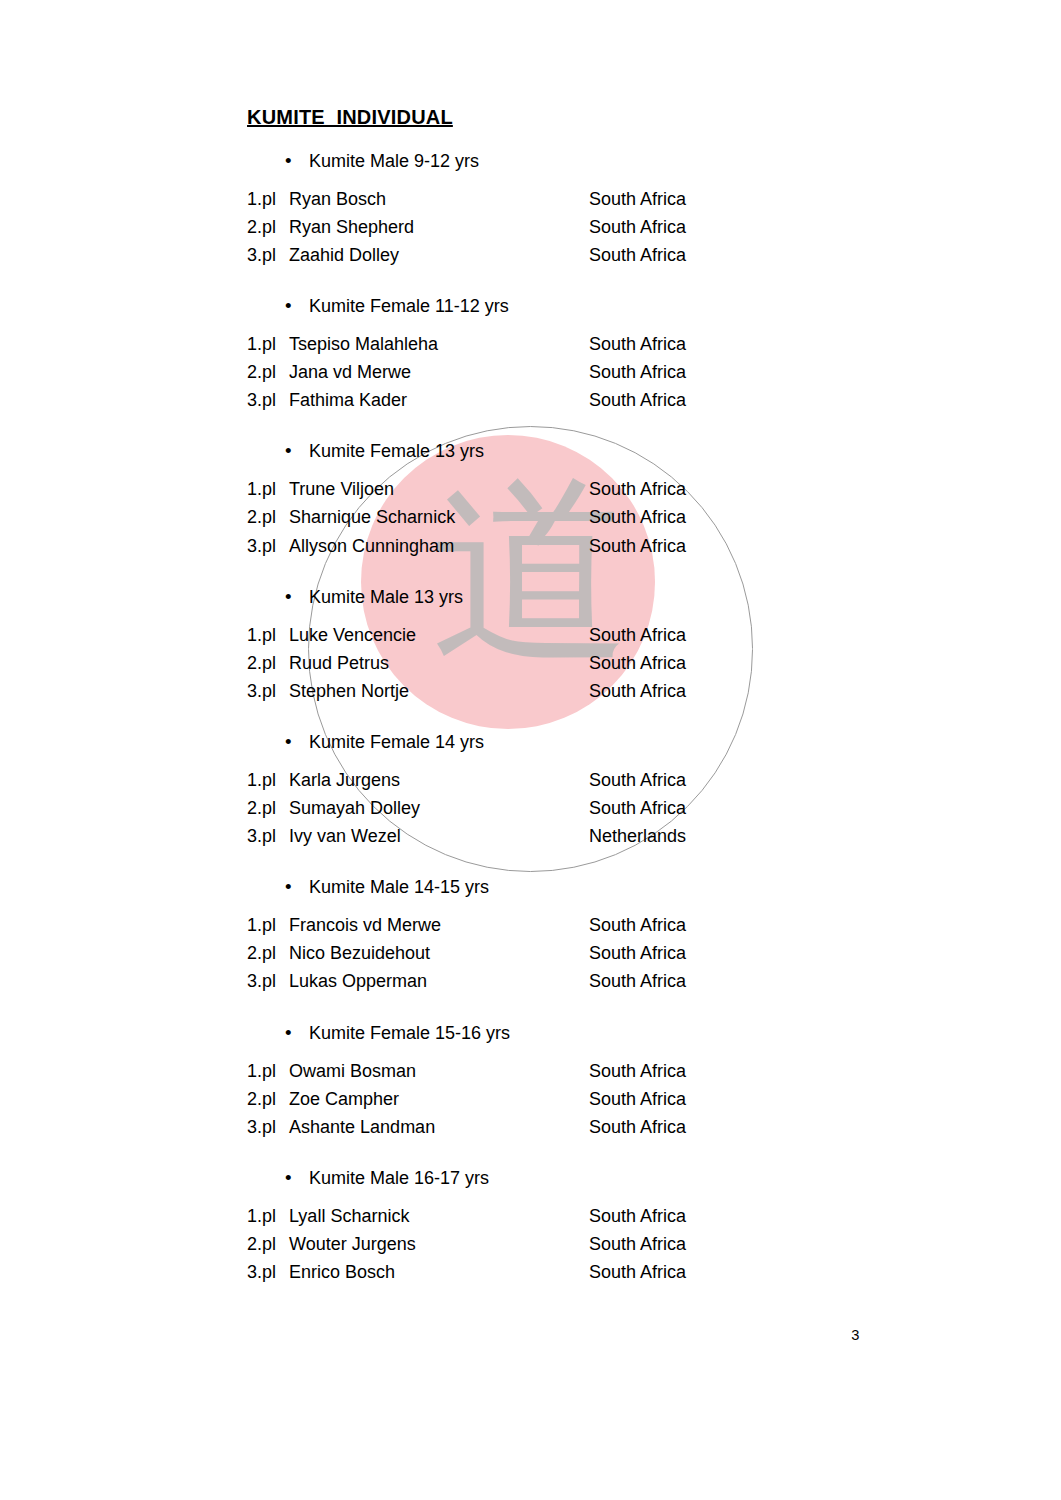道
KUMITE INDIVIDUAL
Kumite Male 9-12 yrs
| 1.pl | Ryan Bosch | South Africa |
| 2.pl | Ryan Shepherd | South Africa |
| 3.pl | Zaahid Dolley | South Africa |
Kumite Female 11-12 yrs
| 1.pl | Tsepiso Malahleha | South Africa |
| 2.pl | Jana vd Merwe | South Africa |
| 3.pl | Fathima Kader | South Africa |
Kumite Female 13 yrs
| 1.pl | Trune Viljoen | South Africa |
| 2.pl | Sharnique Scharnick | South Africa |
| 3.pl | Allyson Cunningham | South Africa |
Kumite Male 13 yrs
| 1.pl | Luke Vencencie | South Africa |
| 2.pl | Ruud Petrus | South Africa |
| 3.pl | Stephen Nortje | South Africa |
Kumite Female 14 yrs
| 1.pl | Karla Jurgens | South Africa |
| 2.pl | Sumayah Dolley | South Africa |
| 3.pl | Ivy van Wezel | Netherlands |
Kumite Male 14-15 yrs
| 1.pl | Francois vd Merwe | South Africa |
| 2.pl | Nico Bezuidehout | South Africa |
| 3.pl | Lukas Opperman | South Africa |
Kumite Female 15-16 yrs
| 1.pl | Owami Bosman | South Africa |
| 2.pl | Zoe Campher | South Africa |
| 3.pl | Ashante Landman | South Africa |
Kumite Male 16-17 yrs
| 1.pl | Lyall Scharnick | South Africa |
| 2.pl | Wouter Jurgens | South Africa |
| 3.pl | Enrico Bosch | South Africa |
3